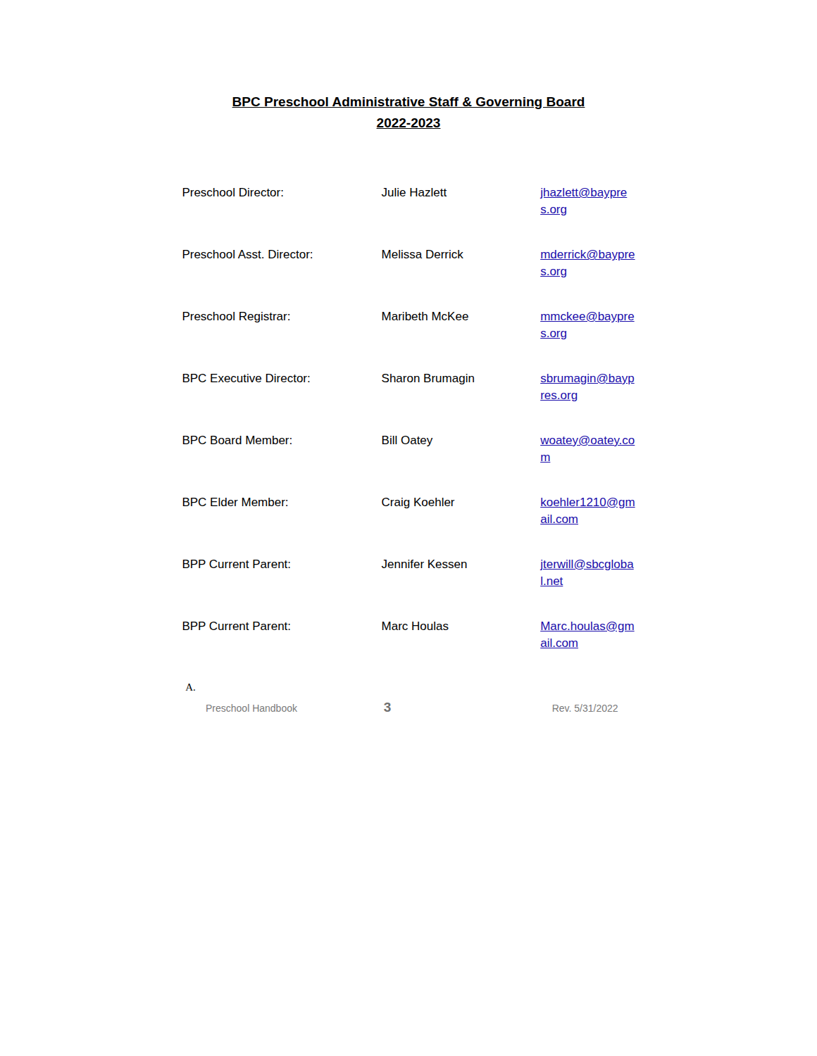BPC Preschool Administrative Staff & Governing Board 2022-2023
| Preschool Director: | Julie Hazlett | jhazlett@baypres.org |
| Preschool Asst. Director: | Melissa Derrick | mderrick@baypres.org |
| Preschool Registrar: | Maribeth McKee | mmckee@baypres.org |
| BPC Executive Director: | Sharon Brumagin | sbrumagin@baypres.org |
| BPC Board Member: | Bill Oatey | woatey@oatey.com |
| BPC Elder Member: | Craig Koehler | koehler1210@gmail.com |
| BPP Current Parent: | Jennifer Kessen | jterwill@sbcglobal.net |
| BPP Current Parent: | Marc Houlas | Marc.houlas@gmail.com |
A.
Preschool Handbook
3
Rev. 5/31/2022